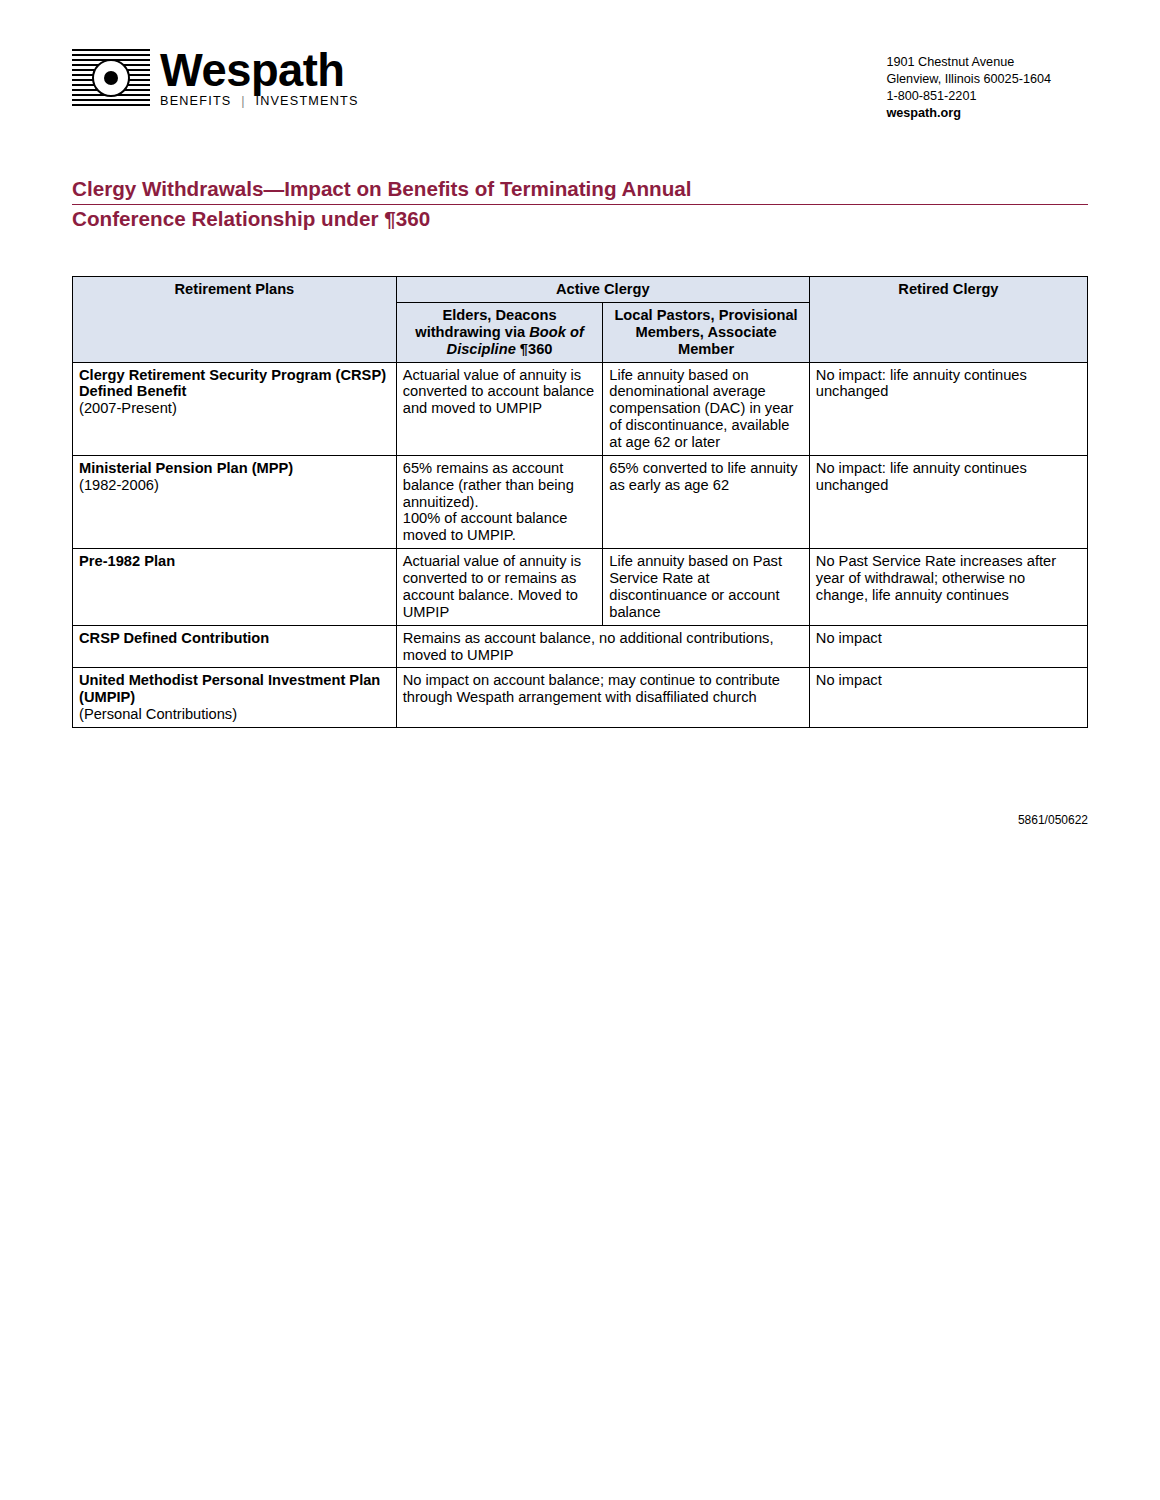Wespath
BENEFITS | INVESTMENTS
1901 Chestnut Avenue
Glenview, Illinois 60025-1604
1-800-851-2201
wespath.org
Clergy Withdrawals—Impact on Benefits of Terminating Annual
Conference Relationship under ¶360
| Retirement Plans | Active Clergy | Retired Clergy |
| --- | --- | --- |
| Elders, Deacons withdrawing via Book of Discipline ¶360 | Local Pastors, Provisional Members, Associate Member |
| Clergy Retirement Security Program (CRSP) Defined Benefit (2007-Present) | Actuarial value of annuity is converted to account balance and moved to UMPIP | Life annuity based on denominational average compensation (DAC) in year of discontinuance, available at age 62 or later | No impact: life annuity continues unchanged |
| Ministerial Pension Plan (MPP) (1982-2006) | 65% remains as account balance (rather than being annuitized). 100% of account balance moved to UMPIP. | 65% converted to life annuity as early as age 62 | No impact: life annuity continues unchanged |
| Pre-1982 Plan | Actuarial value of annuity is converted to or remains as account balance. Moved to UMPIP | Life annuity based on Past Service Rate at discontinuance or account balance | No Past Service Rate increases after year of withdrawal; otherwise no change, life annuity continues |
| CRSP Defined Contribution | Remains as account balance, no additional contributions, moved to UMPIP | No impact |
| United Methodist Personal Investment Plan (UMPIP) (Personal Contributions) | No impact on account balance; may continue to contribute through Wespath arrangement with disaffiliated church | No impact |
5861/050622